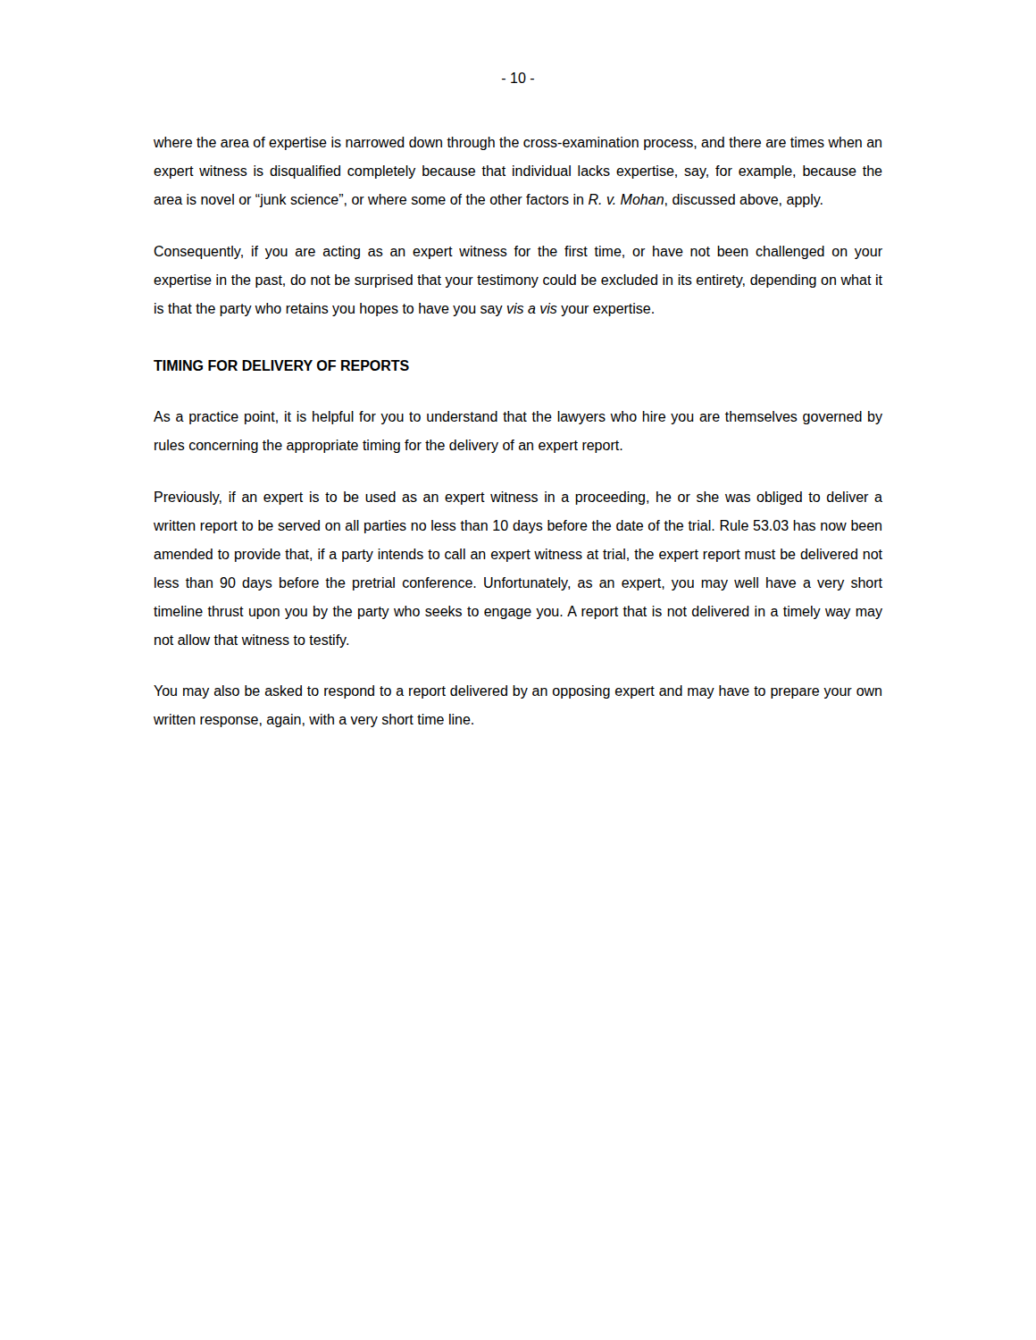- 10 -
where the area of expertise is narrowed down through the cross-examination process, and there are times when an expert witness is disqualified completely because that individual lacks expertise, say, for example, because the area is novel or “junk science”, or where some of the other factors in R. v. Mohan, discussed above, apply.
Consequently, if you are acting as an expert witness for the first time, or have not been challenged on your expertise in the past, do not be surprised that your testimony could be excluded in its entirety, depending on what it is that the party who retains you hopes to have you say vis a vis your expertise.
Timing for Delivery of Reports
As a practice point, it is helpful for you to understand that the lawyers who hire you are themselves governed by rules concerning the appropriate timing for the delivery of an expert report.
Previously, if an expert is to be used as an expert witness in a proceeding, he or she was obliged to deliver a written report to be served on all parties no less than 10 days before the date of the trial. Rule 53.03 has now been amended to provide that, if a party intends to call an expert witness at trial, the expert report must be delivered not less than 90 days before the pretrial conference. Unfortunately, as an expert, you may well have a very short timeline thrust upon you by the party who seeks to engage you. A report that is not delivered in a timely way may not allow that witness to testify.
You may also be asked to respond to a report delivered by an opposing expert and may have to prepare your own written response, again, with a very short time line.